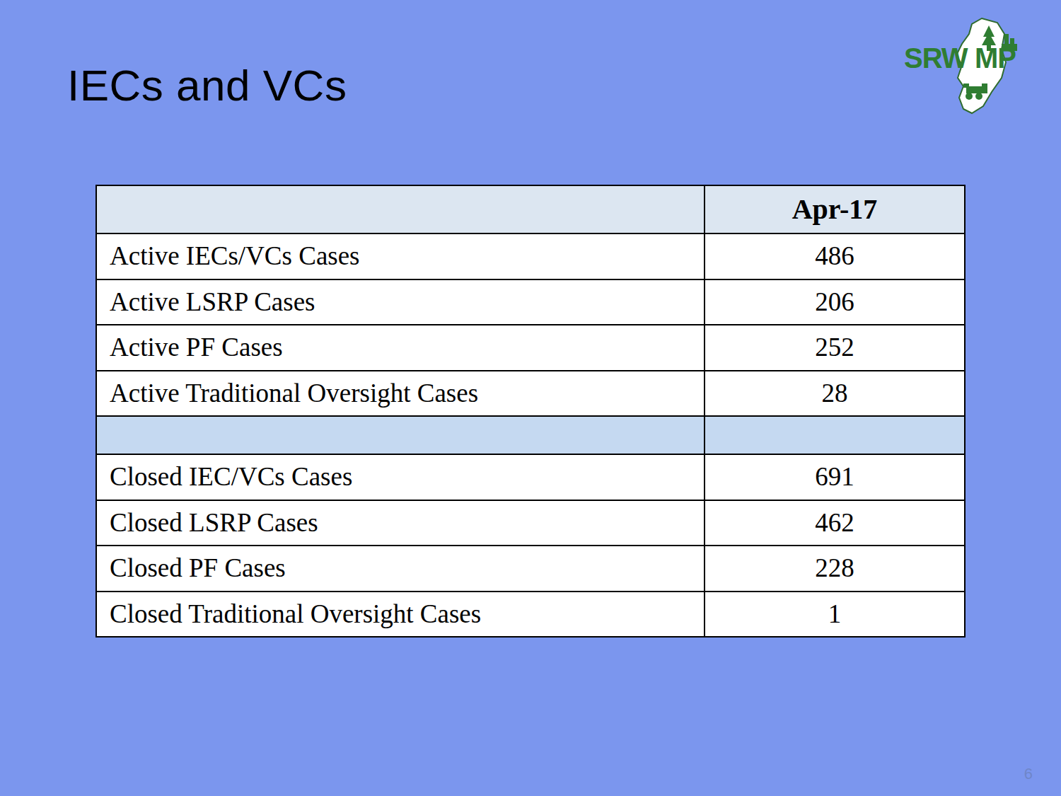SRW MP
IECs and VCs
| | Apr-17 |
| --- | --- |
| Active IECs/VCs Cases | 486 |
| Active LSRP Cases | 206 |
| Active PF Cases | 252 |
| Active Traditional Oversight Cases | 28 |
| Closed IEC/VCs Cases | 691 |
| Closed LSRP Cases | 462 |
| Closed PF Cases | 228 |
| Closed Traditional Oversight Cases | 1 |
6